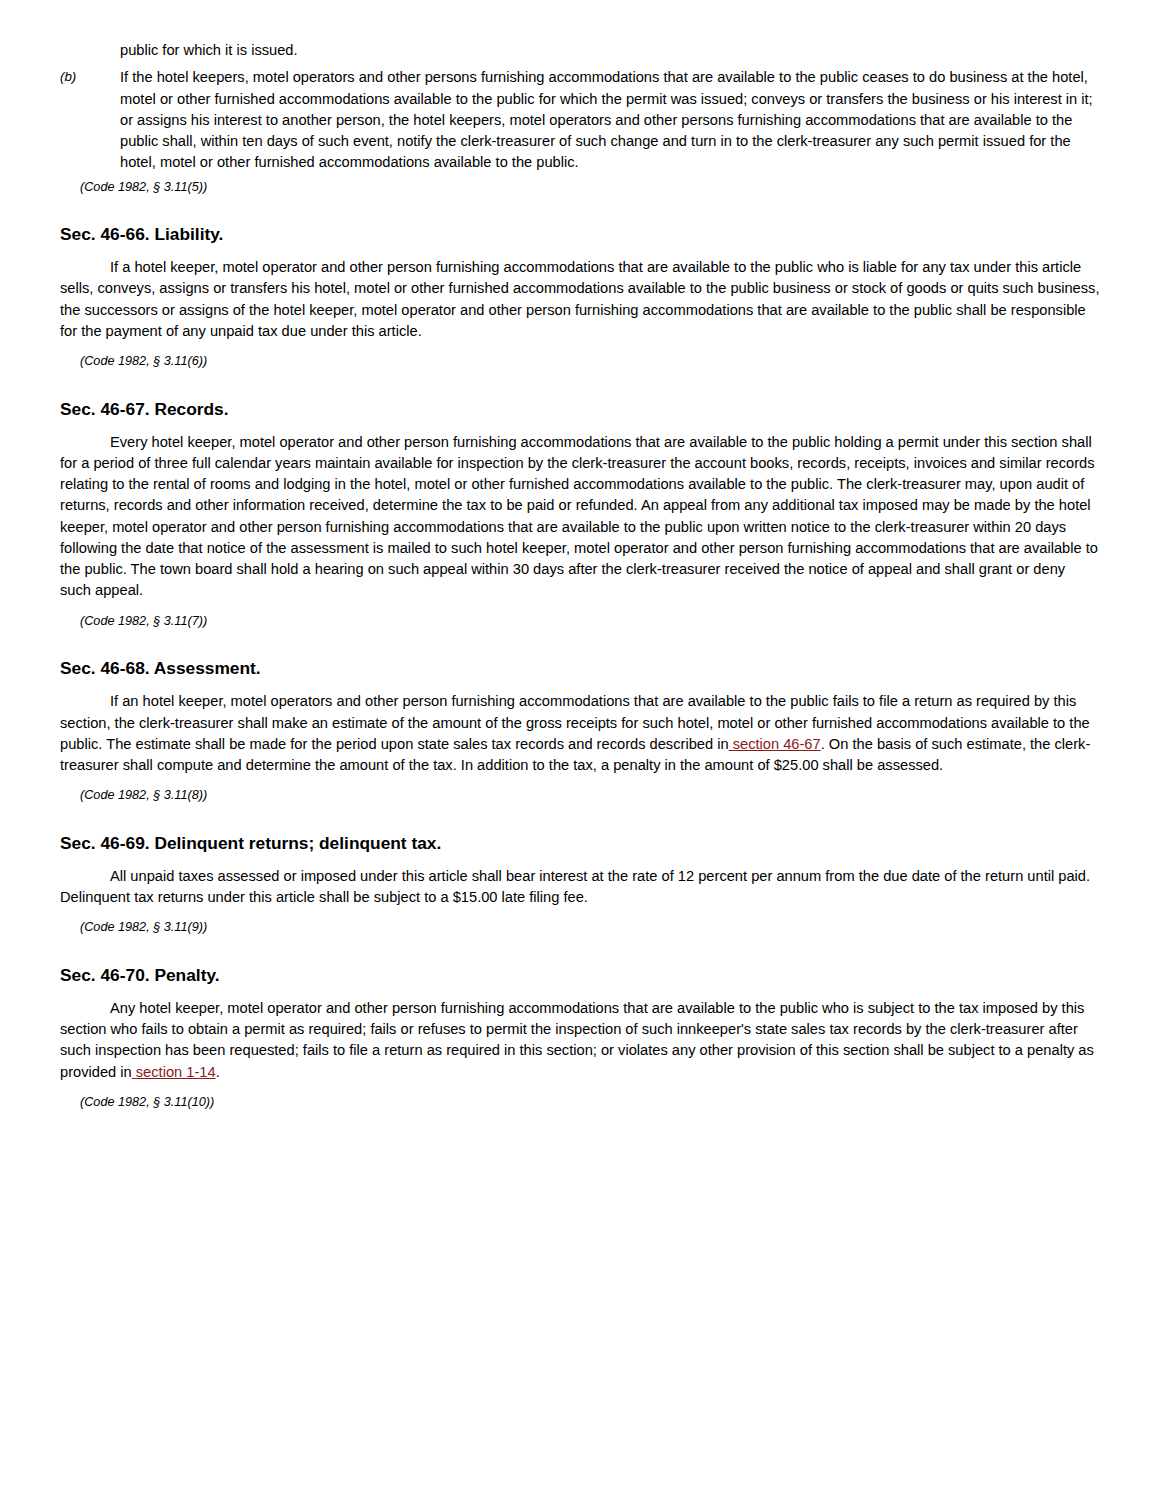public for which it is issued.
(b)
If the hotel keepers, motel operators and other persons furnishing accommodations that are available to the public ceases to do business at the hotel, motel or other furnished accommodations available to the public for which the permit was issued; conveys or transfers the business or his interest in it; or assigns his interest to another person, the hotel keepers, motel operators and other persons furnishing accommodations that are available to the public shall, within ten days of such event, notify the clerk-treasurer of such change and turn in to the clerk-treasurer any such permit issued for the hotel, motel or other furnished accommodations available to the public.
(Code 1982, § 3.11(5))
Sec. 46-66. Liability.
If a hotel keeper, motel operator and other person furnishing accommodations that are available to the public who is liable for any tax under this article sells, conveys, assigns or transfers his hotel, motel or other furnished accommodations available to the public business or stock of goods or quits such business, the successors or assigns of the hotel keeper, motel operator and other person furnishing accommodations that are available to the public shall be responsible for the payment of any unpaid tax due under this article.
(Code 1982, § 3.11(6))
Sec. 46-67. Records.
Every hotel keeper, motel operator and other person furnishing accommodations that are available to the public holding a permit under this section shall for a period of three full calendar years maintain available for inspection by the clerk-treasurer the account books, records, receipts, invoices and similar records relating to the rental of rooms and lodging in the hotel, motel or other furnished accommodations available to the public. The clerk-treasurer may, upon audit of returns, records and other information received, determine the tax to be paid or refunded. An appeal from any additional tax imposed may be made by the hotel keeper, motel operator and other person furnishing accommodations that are available to the public upon written notice to the clerk-treasurer within 20 days following the date that notice of the assessment is mailed to such hotel keeper, motel operator and other person furnishing accommodations that are available to the public. The town board shall hold a hearing on such appeal within 30 days after the clerk-treasurer received the notice of appeal and shall grant or deny such appeal.
(Code 1982, § 3.11(7))
Sec. 46-68. Assessment.
If an hotel keeper, motel operators and other person furnishing accommodations that are available to the public fails to file a return as required by this section, the clerk-treasurer shall make an estimate of the amount of the gross receipts for such hotel, motel or other furnished accommodations available to the public. The estimate shall be made for the period upon state sales tax records and records described in section 46-67. On the basis of such estimate, the clerk-treasurer shall compute and determine the amount of the tax. In addition to the tax, a penalty in the amount of $25.00 shall be assessed.
(Code 1982, § 3.11(8))
Sec. 46-69. Delinquent returns; delinquent tax.
All unpaid taxes assessed or imposed under this article shall bear interest at the rate of 12 percent per annum from the due date of the return until paid. Delinquent tax returns under this article shall be subject to a $15.00 late filing fee.
(Code 1982, § 3.11(9))
Sec. 46-70. Penalty.
Any hotel keeper, motel operator and other person furnishing accommodations that are available to the public who is subject to the tax imposed by this section who fails to obtain a permit as required; fails or refuses to permit the inspection of such innkeeper's state sales tax records by the clerk-treasurer after such inspection has been requested; fails to file a return as required in this section; or violates any other provision of this section shall be subject to a penalty as provided in section 1-14.
(Code 1982, § 3.11(10))